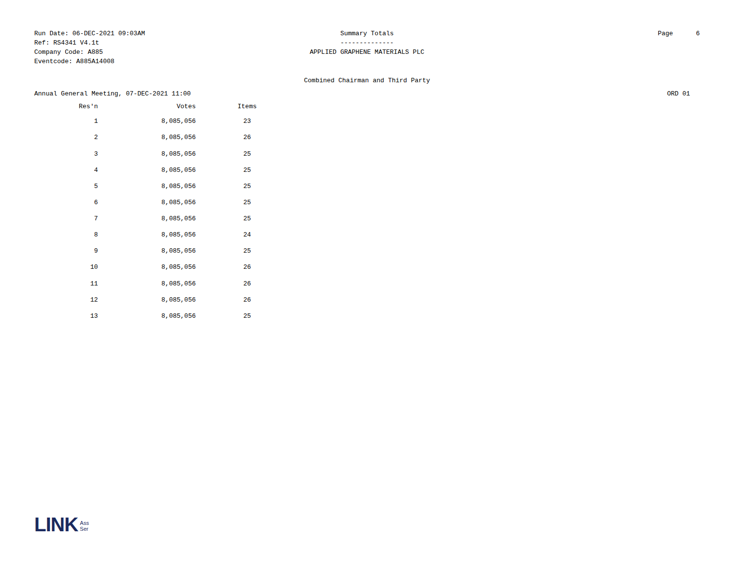Run Date: 06-DEC-2021 09:03AM Ref: RS4341 V4.1t Company Code: A885 Eventcode: A885A14008
Summary Totals -------------- APPLIED GRAPHENE MATERIALS PLC
Page 6
Combined Chairman and Third Party
Annual General Meeting, 07-DEC-2021 11:00
ORD 01
| Res'n | Votes | Items |
| --- | --- | --- |
| 1 | 8,085,056 | 23 |
| 2 | 8,085,056 | 26 |
| 3 | 8,085,056 | 25 |
| 4 | 8,085,056 | 25 |
| 5 | 8,085,056 | 25 |
| 6 | 8,085,056 | 25 |
| 7 | 8,085,056 | 25 |
| 8 | 8,085,056 | 24 |
| 9 | 8,085,056 | 25 |
| 10 | 8,085,056 | 26 |
| 11 | 8,085,056 | 26 |
| 12 | 8,085,056 | 26 |
| 13 | 8,085,056 | 25 |
LINK Ass
Ser